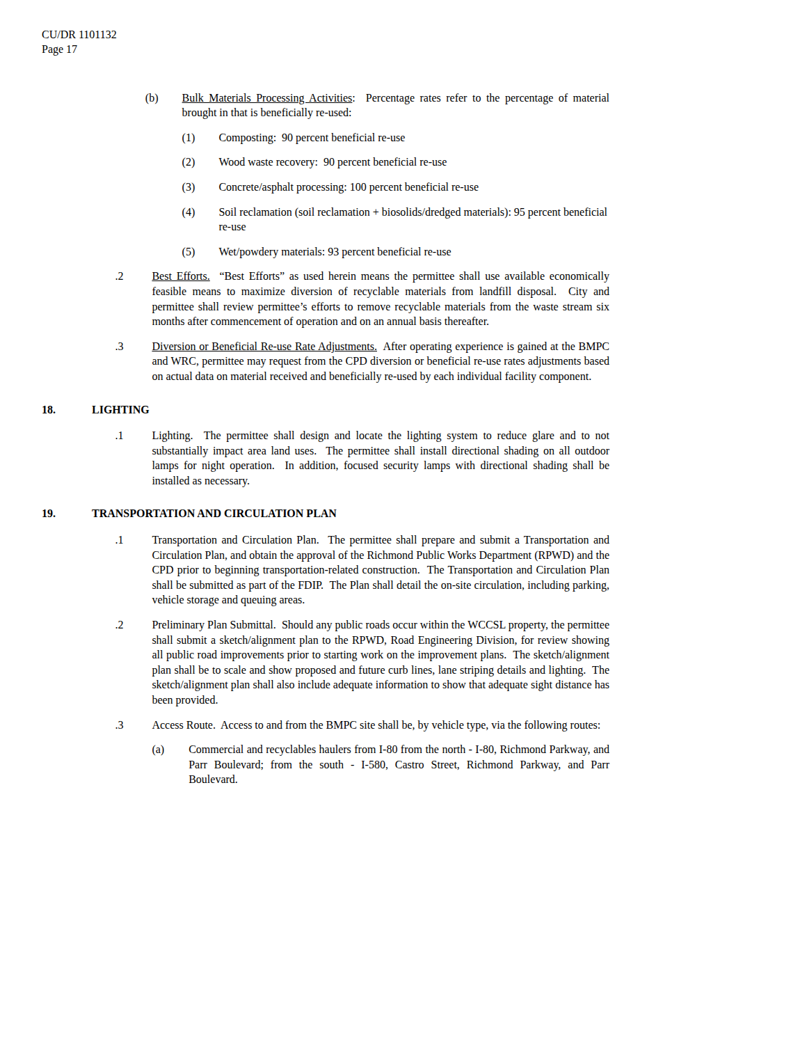CU/DR 1101132
Page 17
(b)
Bulk Materials Processing Activities: Percentage rates refer to the percentage of material brought in that is beneficially re-used:
(1)
Composting: 90 percent beneficial re-use
(2)
Wood waste recovery: 90 percent beneficial re-use
(3)
Concrete/asphalt processing: 100 percent beneficial re-use
(4)
Soil reclamation (soil reclamation + biosolids/dredged materials): 95 percent beneficial re-use
(5)
Wet/powdery materials: 93 percent beneficial re-use
.2
Best Efforts. “Best Efforts” as used herein means the permittee shall use available economically feasible means to maximize diversion of recyclable materials from landfill disposal. City and permittee shall review permittee’s efforts to remove recyclable materials from the waste stream six months after commencement of operation and on an annual basis thereafter.
.3
Diversion or Beneficial Re-use Rate Adjustments. After operating experience is gained at the BMPC and WRC, permittee may request from the CPD diversion or beneficial re-use rates adjustments based on actual data on material received and beneficially re-used by each individual facility component.
18.
LIGHTING
.1
Lighting. The permittee shall design and locate the lighting system to reduce glare and to not substantially impact area land uses. The permittee shall install directional shading on all outdoor lamps for night operation. In addition, focused security lamps with directional shading shall be installed as necessary.
19.
TRANSPORTATION AND CIRCULATION PLAN
.1
Transportation and Circulation Plan. The permittee shall prepare and submit a Transportation and Circulation Plan, and obtain the approval of the Richmond Public Works Department (RPWD) and the CPD prior to beginning transportation-related construction. The Transportation and Circulation Plan shall be submitted as part of the FDIP. The Plan shall detail the on-site circulation, including parking, vehicle storage and queuing areas.
.2
Preliminary Plan Submittal. Should any public roads occur within the WCCSL property, the permittee shall submit a sketch/alignment plan to the RPWD, Road Engineering Division, for review showing all public road improvements prior to starting work on the improvement plans. The sketch/alignment plan shall be to scale and show proposed and future curb lines, lane striping details and lighting. The sketch/alignment plan shall also include adequate information to show that adequate sight distance has been provided.
.3
Access Route. Access to and from the BMPC site shall be, by vehicle type, via the following routes:
(a)
Commercial and recyclables haulers from I-80 from the north - I-80, Richmond Parkway, and Parr Boulevard; from the south - I-580, Castro Street, Richmond Parkway, and Parr Boulevard.